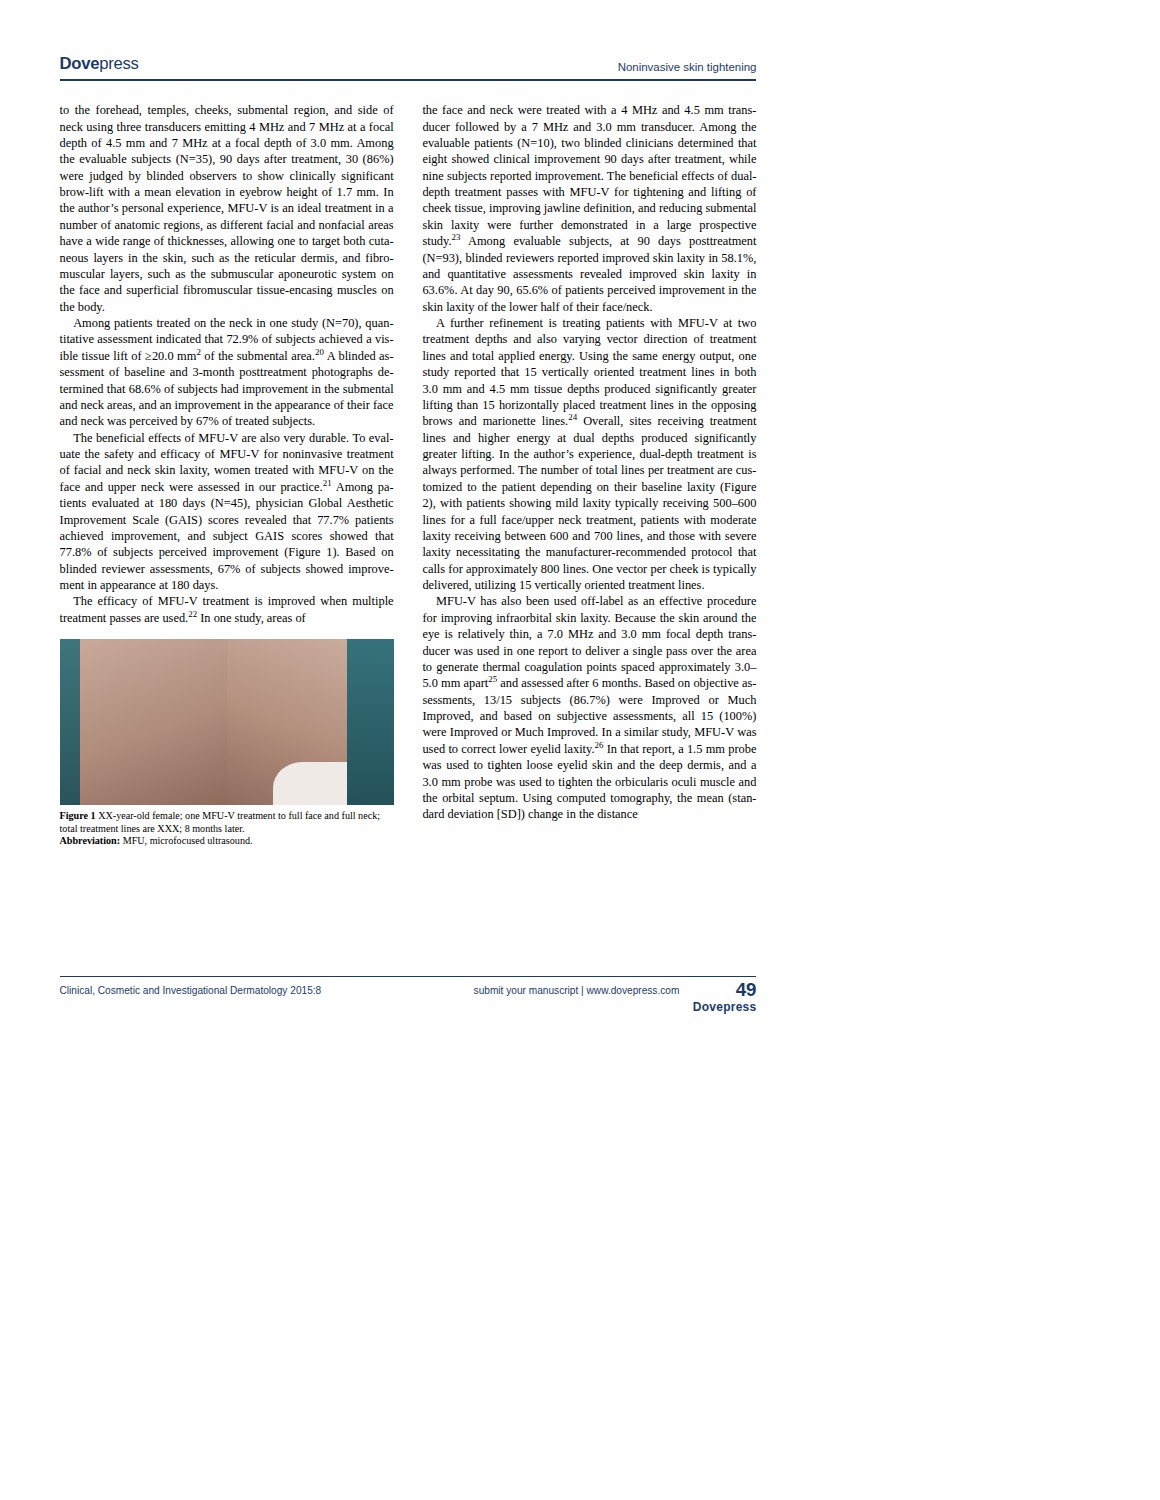Dovepress
Noninvasive skin tightening
to the forehead, temples, cheeks, submental region, and side of neck using three transducers emitting 4 MHz and 7 MHz at a focal depth of 4.5 mm and 7 MHz at a focal depth of 3.0 mm. Among the evaluable subjects (N=35), 90 days after treatment, 30 (86%) were judged by blinded observers to show clinically significant brow-lift with a mean elevation in eyebrow height of 1.7 mm. In the author’s personal experience, MFU-V is an ideal treatment in a number of anatomic regions, as different facial and nonfacial areas have a wide range of thicknesses, allowing one to target both cutaneous layers in the skin, such as the reticular dermis, and fibromuscular layers, such as the submuscular aponeurotic system on the face and superficial fibromuscular tissue-encasing muscles on the body.
Among patients treated on the neck in one study (N=70), quantitative assessment indicated that 72.9% of subjects achieved a visible tissue lift of ≥20.0 mm2 of the submental area.20 A blinded assessment of baseline and 3-month posttreatment photographs determined that 68.6% of subjects had improvement in the submental and neck areas, and an improvement in the appearance of their face and neck was perceived by 67% of treated subjects.
The beneficial effects of MFU-V are also very durable. To evaluate the safety and efficacy of MFU-V for noninvasive treatment of facial and neck skin laxity, women treated with MFU-V on the face and upper neck were assessed in our practice.21 Among patients evaluated at 180 days (N=45), physician Global Aesthetic Improvement Scale (GAIS) scores revealed that 77.7% patients achieved improvement, and subject GAIS scores showed that 77.8% of subjects perceived improvement (Figure 1). Based on blinded reviewer assessments, 67% of subjects showed improvement in appearance at 180 days.
The efficacy of MFU-V treatment is improved when multiple treatment passes are used.22 In one study, areas of
Figure 1 XX-year-old female; one MFU-V treatment to full face and full neck; total treatment lines are XXX; 8 months later.
Abbreviation: MFU, microfocused ultrasound.
the face and neck were treated with a 4 MHz and 4.5 mm transducer followed by a 7 MHz and 3.0 mm transducer. Among the evaluable patients (N=10), two blinded clinicians determined that eight showed clinical improvement 90 days after treatment, while nine subjects reported improvement. The beneficial effects of dual-depth treatment passes with MFU-V for tightening and lifting of cheek tissue, improving jawline definition, and reducing submental skin laxity were further demonstrated in a large prospective study.23 Among evaluable subjects, at 90 days posttreatment (N=93), blinded reviewers reported improved skin laxity in 58.1%, and quantitative assessments revealed improved skin laxity in 63.6%. At day 90, 65.6% of patients perceived improvement in the skin laxity of the lower half of their face/neck.
A further refinement is treating patients with MFU-V at two treatment depths and also varying vector direction of treatment lines and total applied energy. Using the same energy output, one study reported that 15 vertically oriented treatment lines in both 3.0 mm and 4.5 mm tissue depths produced significantly greater lifting than 15 horizontally placed treatment lines in the opposing brows and marionette lines.24 Overall, sites receiving treatment lines and higher energy at dual depths produced significantly greater lifting. In the author’s experience, dual-depth treatment is always performed. The number of total lines per treatment are customized to the patient depending on their baseline laxity (Figure 2), with patients showing mild laxity typically receiving 500–600 lines for a full face/upper neck treatment, patients with moderate laxity receiving between 600 and 700 lines, and those with severe laxity necessitating the manufacturer-recommended protocol that calls for approximately 800 lines. One vector per cheek is typically delivered, utilizing 15 vertically oriented treatment lines.
MFU-V has also been used off-label as an effective procedure for improving infraorbital skin laxity. Because the skin around the eye is relatively thin, a 7.0 MHz and 3.0 mm focal depth transducer was used in one report to deliver a single pass over the area to generate thermal coagulation points spaced approximately 3.0–5.0 mm apart25 and assessed after 6 months. Based on objective assessments, 13/15 subjects (86.7%) were Improved or Much Improved, and based on subjective assessments, all 15 (100%) were Improved or Much Improved. In a similar study, MFU-V was used to correct lower eyelid laxity.26 In that report, a 1.5 mm probe was used to tighten loose eyelid skin and the deep dermis, and a 3.0 mm probe was used to tighten the orbicularis oculi muscle and the orbital septum. Using computed tomography, the mean (standard deviation [SD]) change in the distance
Clinical, Cosmetic and Investigational Dermatology 2015:8
submit your manuscript | www.dovepress.com
49
Dovepress